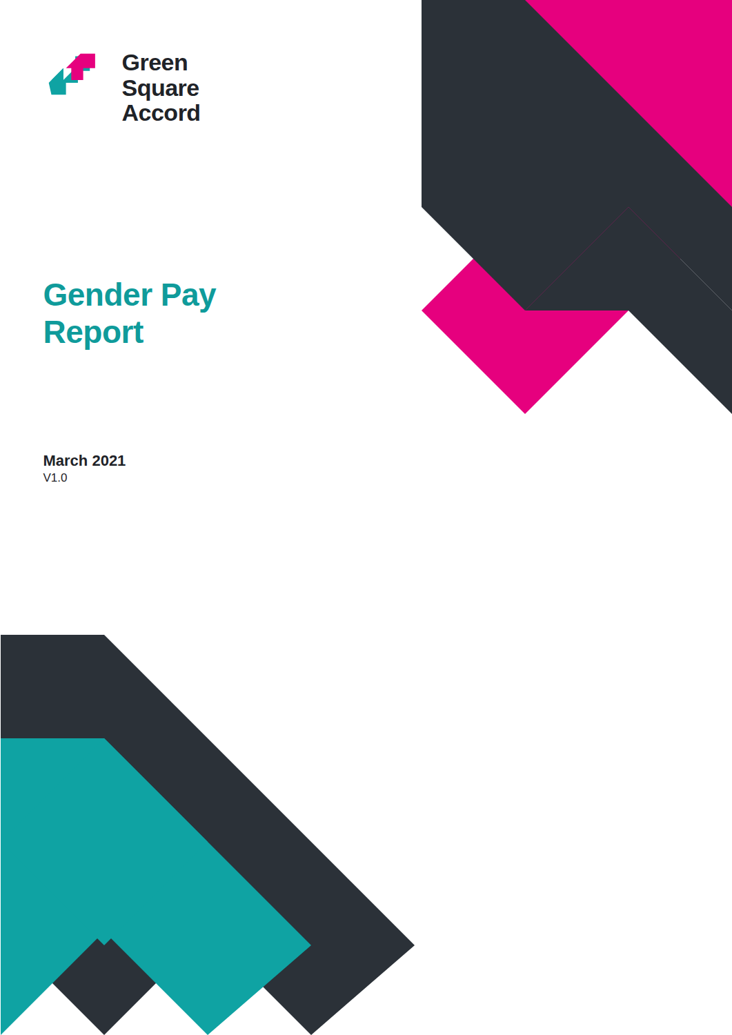Green
Square
Accord
Gender Pay
Report
March 2021
V1.0